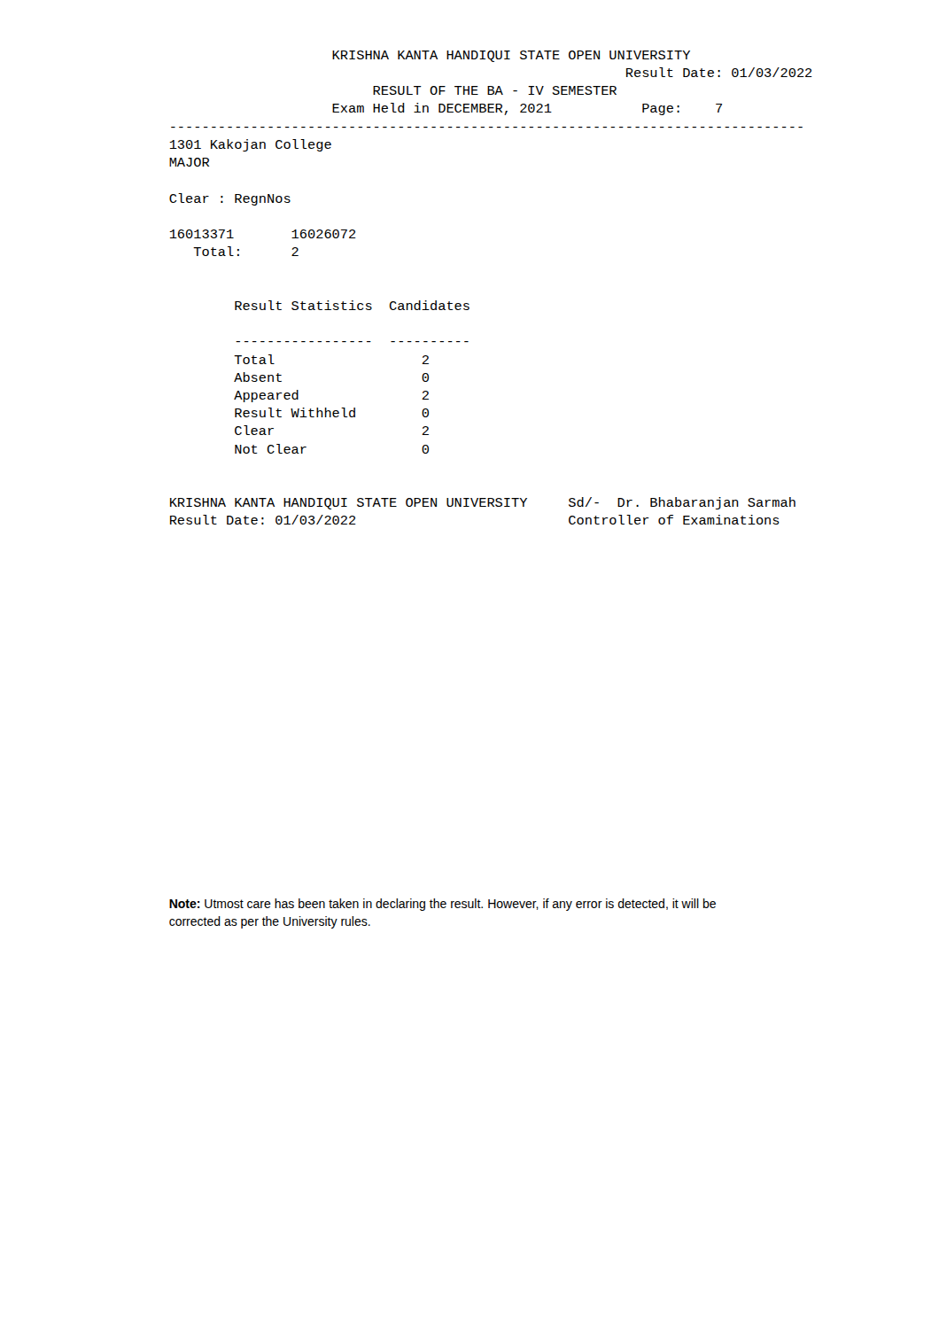KRISHNA KANTA HANDIQUI STATE OPEN UNIVERSITY
                                                        Result Date: 01/03/2022
                         RESULT OF THE BA - IV SEMESTER
                    Exam Held in DECEMBER, 2021           Page:    7
------------------------------------------------------------------------------
1301 Kakojan College
MAJOR

Clear : RegnNos

16013371       16026072
   Total:      2


        Result Statistics  Candidates

        -----------------  ----------
        Total                  2
        Absent                 0
        Appeared               2
        Result Withheld        0
        Clear                  2
        Not Clear              0


KRISHNA KANTA HANDIQUI STATE OPEN UNIVERSITY     Sd/-  Dr. Bhabaranjan Sarmah
Result Date: 01/03/2022                          Controller of Examinations
Note: Utmost care has been taken in declaring the result. However, if any error is detected, it will be corrected as per the University rules.